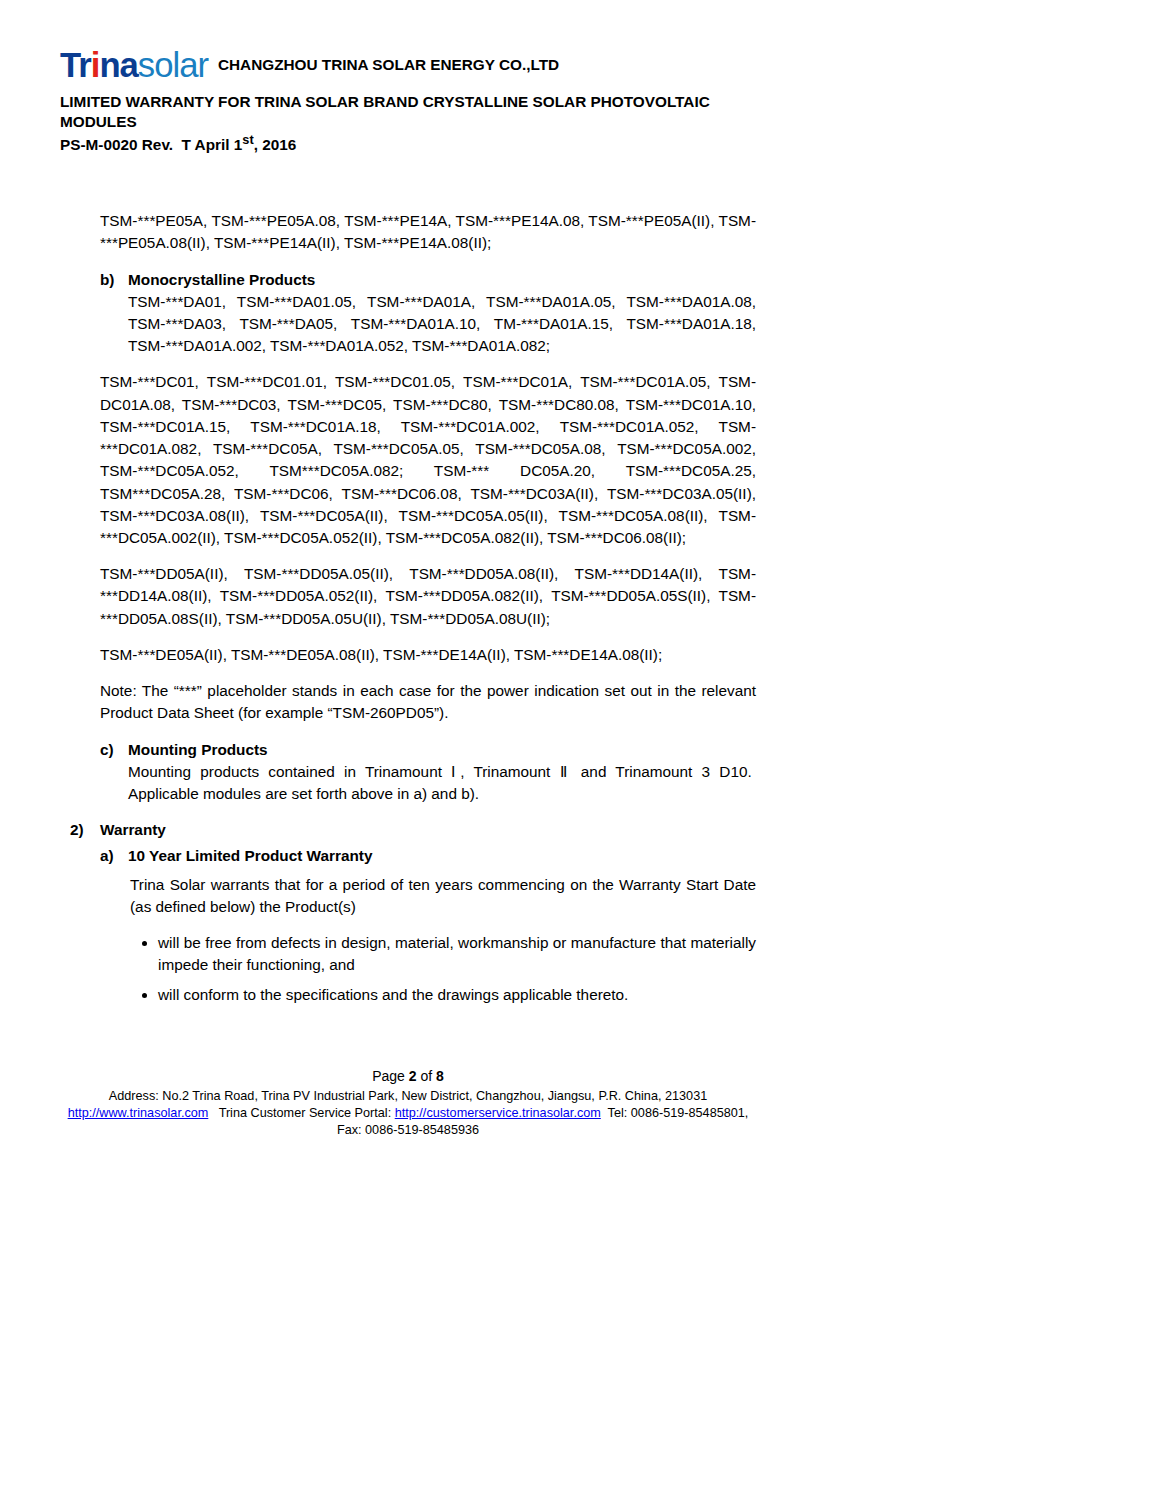Trina solar CHANGZHOU TRINA SOLAR ENERGY CO.,LTD
LIMITED WARRANTY FOR TRINA SOLAR BRAND CRYSTALLINE SOLAR PHOTOVOLTAIC MODULES
PS-M-0020 Rev. T April 1st, 2016
TSM-***PE05A, TSM-***PE05A.08, TSM-***PE14A, TSM-***PE14A.08, TSM-***PE05A(II), TSM-***PE05A.08(II), TSM-***PE14A(II), TSM-***PE14A.08(II);
b)
Monocrystalline Products
TSM-***DA01, TSM-***DA01.05, TSM-***DA01A, TSM-***DA01A.05, TSM-***DA01A.08, TSM-***DA03, TSM-***DA05, TSM-***DA01A.10, TM-***DA01A.15, TSM-***DA01A.18, TSM-***DA01A.002, TSM-***DA01A.052, TSM-***DA01A.082;
TSM-***DC01, TSM-***DC01.01, TSM-***DC01.05, TSM-***DC01A, TSM-***DC01A.05, TSM-DC01A.08, TSM-***DC03, TSM-***DC05, TSM-***DC80, TSM-***DC80.08, TSM-***DC01A.10, TSM-***DC01A.15, TSM-***DC01A.18, TSM-***DC01A.002, TSM-***DC01A.052, TSM-***DC01A.082, TSM-***DC05A, TSM-***DC05A.05, TSM-***DC05A.08, TSM-***DC05A.002, TSM-***DC05A.052, TSM***DC05A.082; TSM-*** DC05A.20, TSM-***DC05A.25, TSM***DC05A.28, TSM-***DC06, TSM-***DC06.08, TSM-***DC03A(II), TSM-***DC03A.05(II), TSM-***DC03A.08(II), TSM-***DC05A(II), TSM-***DC05A.05(II), TSM-***DC05A.08(II), TSM-***DC05A.002(II), TSM-***DC05A.052(II), TSM-***DC05A.082(II), TSM-***DC06.08(II);
TSM-***DD05A(II), TSM-***DD05A.05(II), TSM-***DD05A.08(II), TSM-***DD14A(II), TSM-***DD14A.08(II), TSM-***DD05A.052(II), TSM-***DD05A.082(II), TSM-***DD05A.05S(II), TSM-***DD05A.08S(II), TSM-***DD05A.05U(II), TSM-***DD05A.08U(II);
TSM-***DE05A(II), TSM-***DE05A.08(II), TSM-***DE14A(II), TSM-***DE14A.08(II);
Note: The “***” placeholder stands in each case for the power indication set out in the relevant Product Data Sheet (for example “TSM-260PD05”).
c)
Mounting Products
Mounting products contained in Trinamount Ⅰ, Trinamount Ⅱ and Trinamount 3 D10. Applicable modules are set forth above in a) and b).
2)
Warranty
a)
10 Year Limited Product Warranty
Trina Solar warrants that for a period of ten years commencing on the Warranty Start Date (as defined below) the Product(s)
will be free from defects in design, material, workmanship or manufacture that materially impede their functioning, and
will conform to the specifications and the drawings applicable thereto.
Page 2 of 8
Address: No.2 Trina Road, Trina PV Industrial Park, New District, Changzhou, Jiangsu, P.R. China, 213031
http://www.trinasolar.com Trina Customer Service Portal: http://customerservice.trinasolar.com Tel: 0086-519-85485801,
Fax: 0086-519-85485936